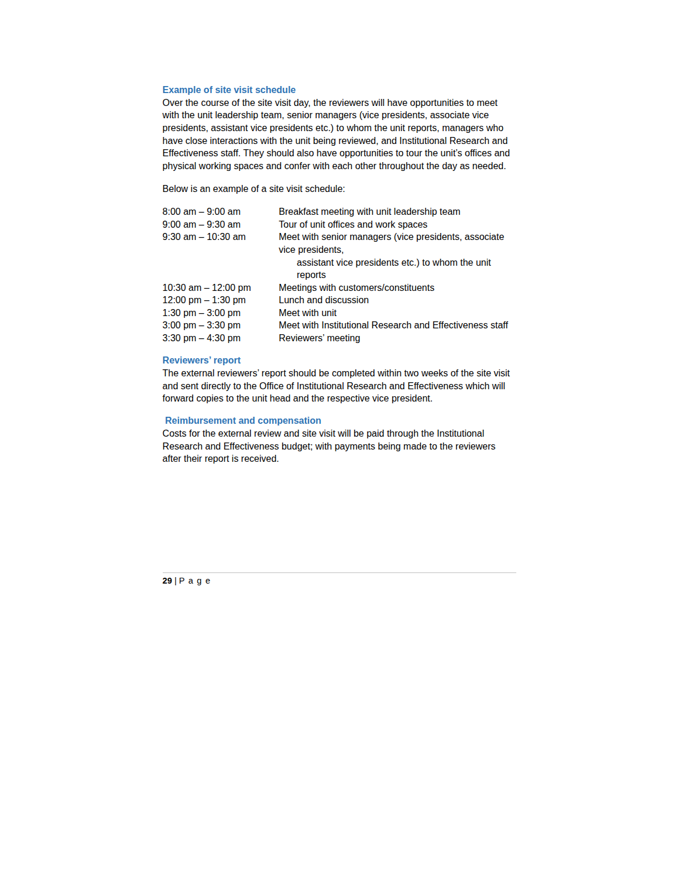Example of site visit schedule
Over the course of the site visit day, the reviewers will have opportunities to meet with the unit leadership team, senior managers (vice presidents, associate vice presidents, assistant vice presidents etc.) to whom the unit reports, managers who have close interactions with the unit being reviewed, and Institutional Research and Effectiveness staff. They should also have opportunities to tour the unit’s offices and physical working spaces and confer with each other throughout the day as needed.
Below is an example of a site visit schedule:
| 8:00 am – 9:00 am | Breakfast meeting with unit leadership team |
| 9:00 am – 9:30 am | Tour of unit offices and work spaces |
| 9:30 am – 10:30 am | Meet with senior managers (vice presidents, associate vice presidents, assistant vice presidents etc.) to whom the unit reports |
| 10:30 am – 12:00 pm | Meetings with customers/constituents |
| 12:00 pm – 1:30 pm | Lunch and discussion |
| 1:30 pm – 3:00 pm | Meet with unit |
| 3:00 pm – 3:30 pm | Meet with Institutional Research and Effectiveness staff |
| 3:30 pm – 4:30 pm | Reviewers’ meeting |
Reviewers’ report
The external reviewers’ report should be completed within two weeks of the site visit and sent directly to the Office of Institutional Research and Effectiveness which will forward copies to the unit head and the respective vice president.
Reimbursement and compensation
Costs for the external review and site visit will be paid through the Institutional Research and Effectiveness budget; with payments being made to the reviewers after their report is received.
29 | P a g e